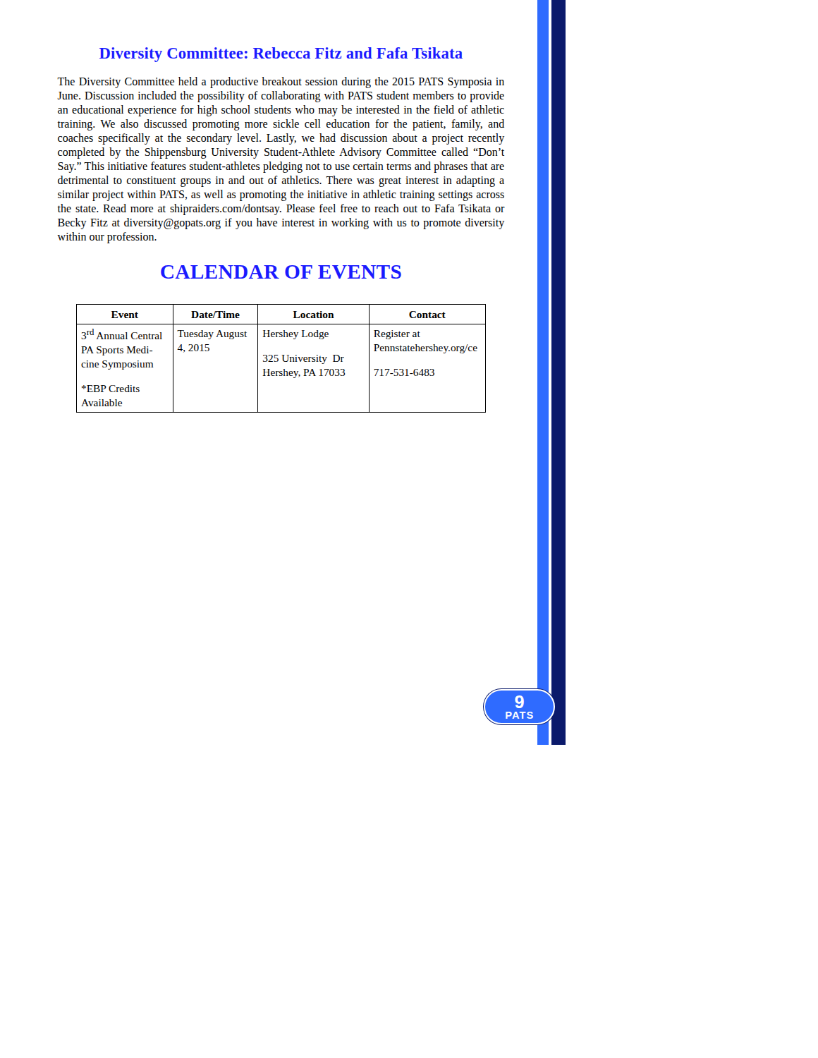Diversity Committee: Rebecca Fitz and Fafa Tsikata
The Diversity Committee held a productive breakout session during the 2015 PATS Symposia in June. Discussion included the possibility of collaborating with PATS student members to provide an educational experience for high school students who may be interested in the field of athletic training. We also discussed promoting more sickle cell education for the patient, family, and coaches specifically at the secondary level. Lastly, we had discussion about a project recently completed by the Shippensburg University Student-Athlete Advisory Committee called “Don’t Say.” This initiative features student-athletes pledging not to use certain terms and phrases that are detrimental to constituent groups in and out of athletics. There was great interest in adapting a similar project within PATS, as well as promoting the initiative in athletic training settings across the state. Read more at shipraiders.com/dontsay. Please feel free to reach out to Fafa Tsikata or Becky Fitz at diversity@gopats.org if you have interest in working with us to promote diversity within our profession.
CALENDAR OF EVENTS
| Event | Date/Time | Location | Contact |
| --- | --- | --- | --- |
| 3 rd Annual Central PA Sports Medi-cine Symposium *EBP Credits Available | Tuesday August 4, 2015 | Hershey Lodge 325 University Dr Hershey, PA 17033 | Register at Pennstatehershey.org/ce 717-531-6483 |
9 PATS